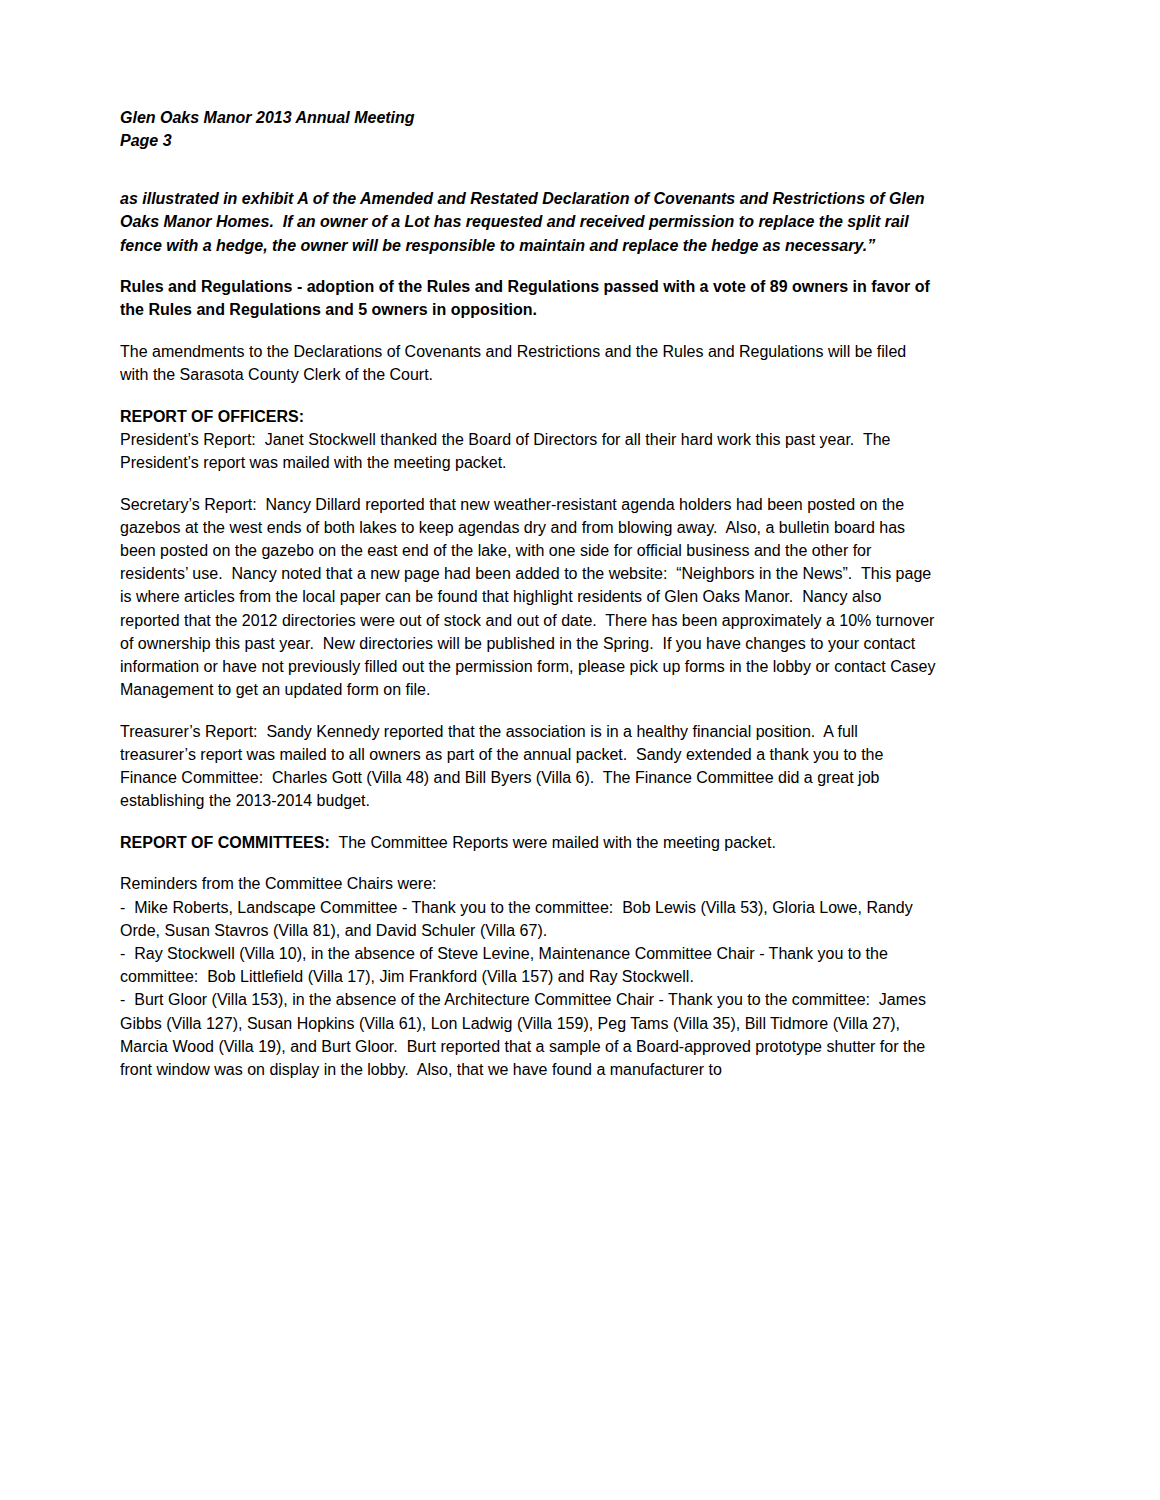Glen Oaks Manor 2013 Annual Meeting Page 3
as illustrated in exhibit A of the Amended and Restated Declaration of Covenants and Restrictions of Glen Oaks Manor Homes. If an owner of a Lot has requested and received permission to replace the split rail fence with a hedge, the owner will be responsible to maintain and replace the hedge as necessary.”
Rules and Regulations - adoption of the Rules and Regulations passed with a vote of 89 owners in favor of the Rules and Regulations and 5 owners in opposition.
The amendments to the Declarations of Covenants and Restrictions and the Rules and Regulations will be filed with the Sarasota County Clerk of the Court.
REPORT OF OFFICERS:
President’s Report: Janet Stockwell thanked the Board of Directors for all their hard work this past year. The President’s report was mailed with the meeting packet.
Secretary’s Report: Nancy Dillard reported that new weather-resistant agenda holders had been posted on the gazebos at the west ends of both lakes to keep agendas dry and from blowing away. Also, a bulletin board has been posted on the gazebo on the east end of the lake, with one side for official business and the other for residents’ use. Nancy noted that a new page had been added to the website: “Neighbors in the News”. This page is where articles from the local paper can be found that highlight residents of Glen Oaks Manor. Nancy also reported that the 2012 directories were out of stock and out of date. There has been approximately a 10% turnover of ownership this past year. New directories will be published in the Spring. If you have changes to your contact information or have not previously filled out the permission form, please pick up forms in the lobby or contact Casey Management to get an updated form on file.
Treasurer’s Report: Sandy Kennedy reported that the association is in a healthy financial position. A full treasurer’s report was mailed to all owners as part of the annual packet. Sandy extended a thank you to the Finance Committee: Charles Gott (Villa 48) and Bill Byers (Villa 6). The Finance Committee did a great job establishing the 2013-2014 budget.
REPORT OF COMMITTEES: The Committee Reports were mailed with the meeting packet.
Reminders from the Committee Chairs were:
- Mike Roberts, Landscape Committee - Thank you to the committee: Bob Lewis (Villa 53), Gloria Lowe, Randy Orde, Susan Stavros (Villa 81), and David Schuler (Villa 67).
- Ray Stockwell (Villa 10), in the absence of Steve Levine, Maintenance Committee Chair - Thank you to the committee: Bob Littlefield (Villa 17), Jim Frankford (Villa 157) and Ray Stockwell.
- Burt Gloor (Villa 153), in the absence of the Architecture Committee Chair - Thank you to the committee: James Gibbs (Villa 127), Susan Hopkins (Villa 61), Lon Ladwig (Villa 159), Peg Tams (Villa 35), Bill Tidmore (Villa 27), Marcia Wood (Villa 19), and Burt Gloor. Burt reported that a sample of a Board-approved prototype shutter for the front window was on display in the lobby. Also, that we have found a manufacturer to